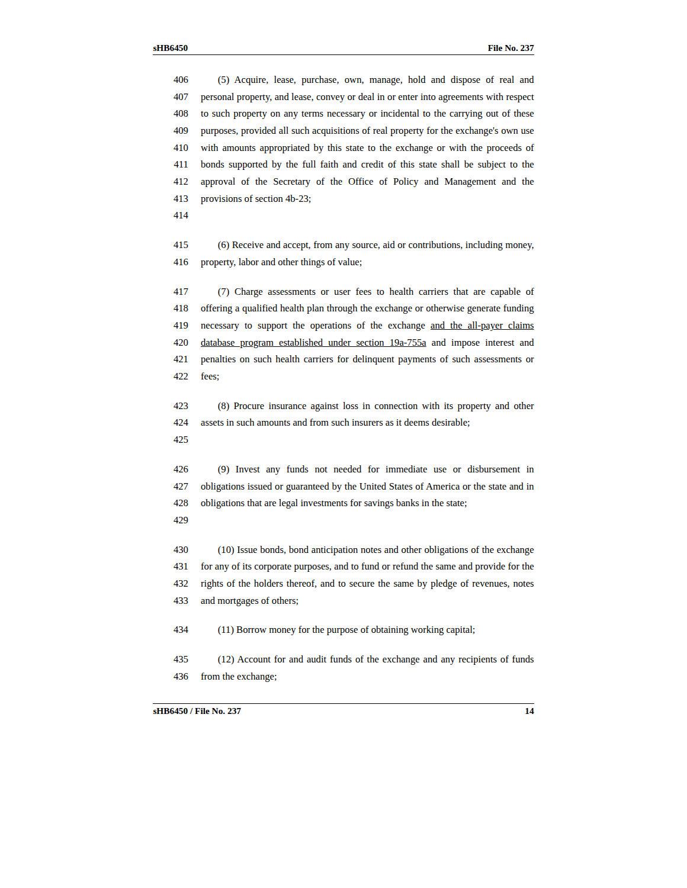sHB6450 File No. 237
406 407 408 409 410 411 412 413 414
(5) Acquire, lease, purchase, own, manage, hold and dispose of real and personal property, and lease, convey or deal in or enter into agreements with respect to such property on any terms necessary or incidental to the carrying out of these purposes, provided all such acquisitions of real property for the exchange's own use with amounts appropriated by this state to the exchange or with the proceeds of bonds supported by the full faith and credit of this state shall be subject to the approval of the Secretary of the Office of Policy and Management and the provisions of section 4b-23;
415 416
(6) Receive and accept, from any source, aid or contributions, including money, property, labor and other things of value;
417 418 419 420 421 422
(7) Charge assessments or user fees to health carriers that are capable of offering a qualified health plan through the exchange or otherwise generate funding necessary to support the operations of the exchange and the all-payer claims database program established under section 19a-755a and impose interest and penalties on such health carriers for delinquent payments of such assessments or fees;
423 424 425
(8) Procure insurance against loss in connection with its property and other assets in such amounts and from such insurers as it deems desirable;
426 427 428 429
(9) Invest any funds not needed for immediate use or disbursement in obligations issued or guaranteed by the United States of America or the state and in obligations that are legal investments for savings banks in the state;
430 431 432 433
(10) Issue bonds, bond anticipation notes and other obligations of the exchange for any of its corporate purposes, and to fund or refund the same and provide for the rights of the holders thereof, and to secure the same by pledge of revenues, notes and mortgages of others;
434
(11) Borrow money for the purpose of obtaining working capital;
435 436
(12) Account for and audit funds of the exchange and any recipients of funds from the exchange;
sHB6450 / File No. 237 14